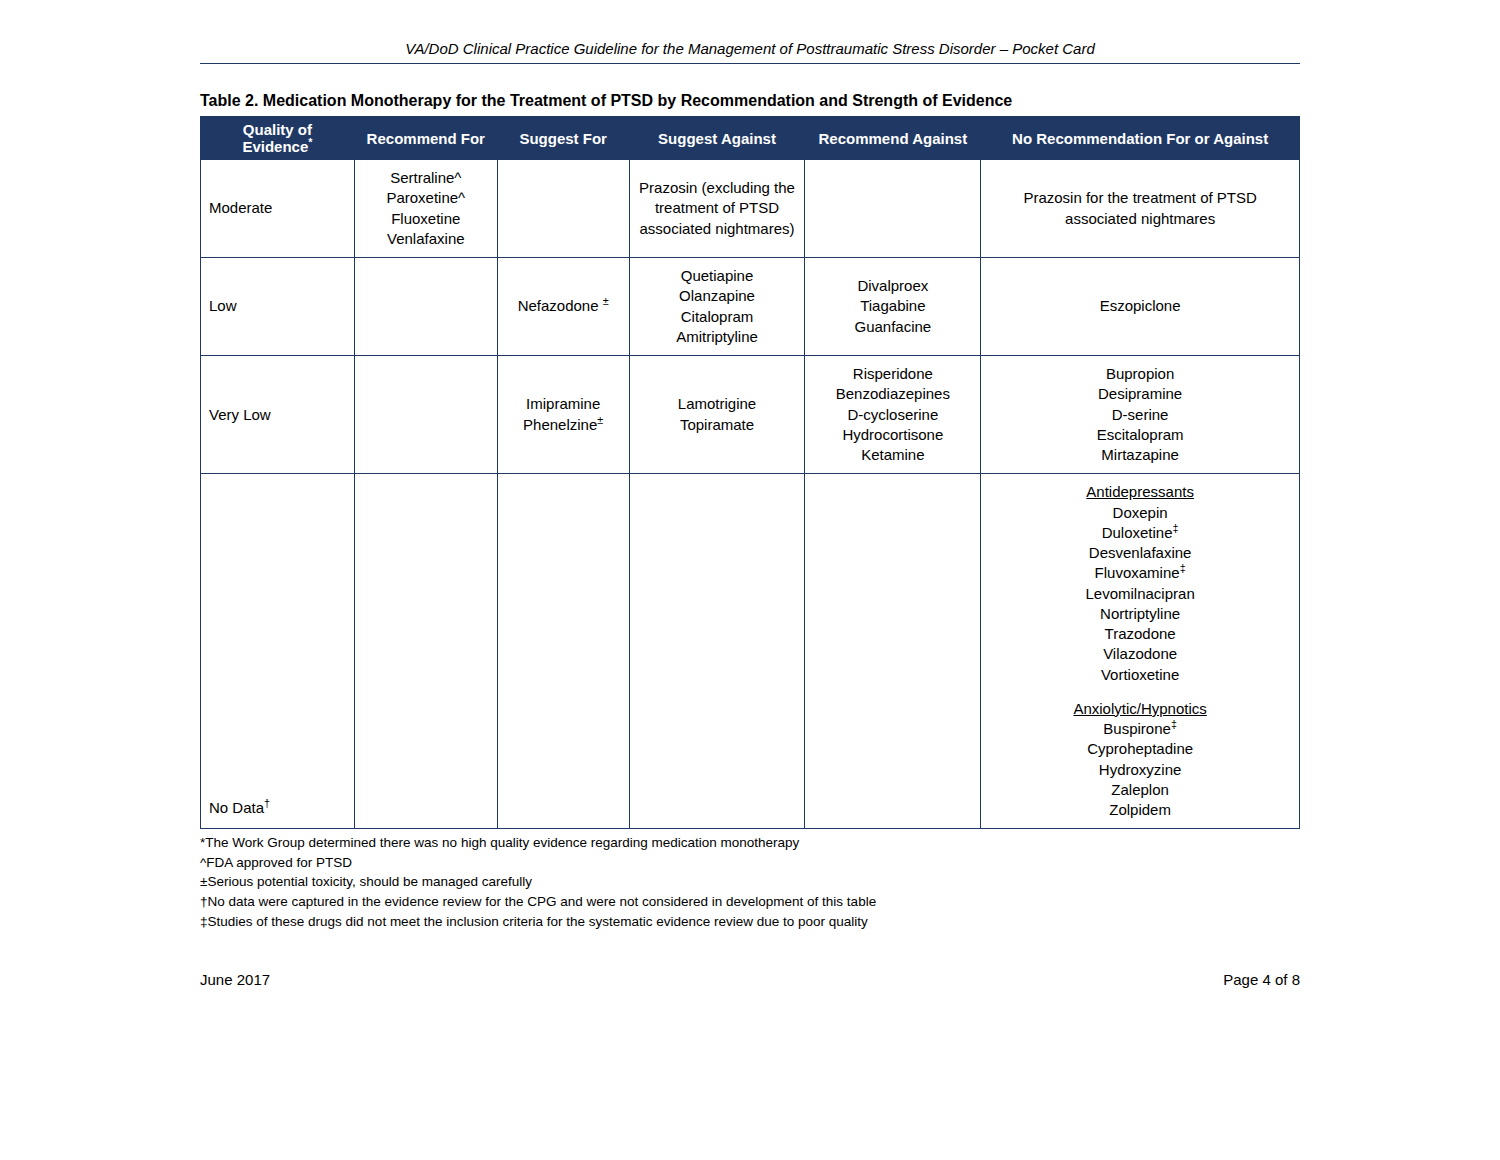VA/DoD Clinical Practice Guideline for the Management of Posttraumatic Stress Disorder – Pocket Card
Table 2. Medication Monotherapy for the Treatment of PTSD by Recommendation and Strength of Evidence
| Quality of Evidence * | Recommend For | Suggest For | Suggest Against | Recommend Against | No Recommendation For or Against |
| --- | --- | --- | --- | --- | --- |
| Moderate | Sertraline^ Paroxetine^ Fluoxetine Venlafaxine | | Prazosin (excluding the treatment of PTSD associated nightmares) | | Prazosin for the treatment of PTSD associated nightmares |
| Low | | Nefazodone ± | Quetiapine Olanzapine Citalopram Amitriptyline | Divalproex Tiagabine Guanfacine | Eszopiclone |
| Very Low | | Imipramine Phenelzine ± | Lamotrigine Topiramate | Risperidone Benzodiazepines D-cycloserine Hydrocortisone Ketamine | Bupropion Desipramine D-serine Escitalopram Mirtazapine |
| No Data † | | | | | Antidepressants Doxepin Duloxetine ‡ Desvenlafaxine Fluvoxamine ‡ Levomilnacipran Nortriptyline Trazodone Vilazodone Vortioxetine Anxiolytic/Hypnotics Buspirone ‡ Cyproheptadine Hydroxyzine Zaleplon Zolpidem |
*The Work Group determined there was no high quality evidence regarding medication monotherapy
^FDA approved for PTSD
±Serious potential toxicity, should be managed carefully
†No data were captured in the evidence review for the CPG and were not considered in development of this table
‡Studies of these drugs did not meet the inclusion criteria for the systematic evidence review due to poor quality
June 2017
Page 4 of 8